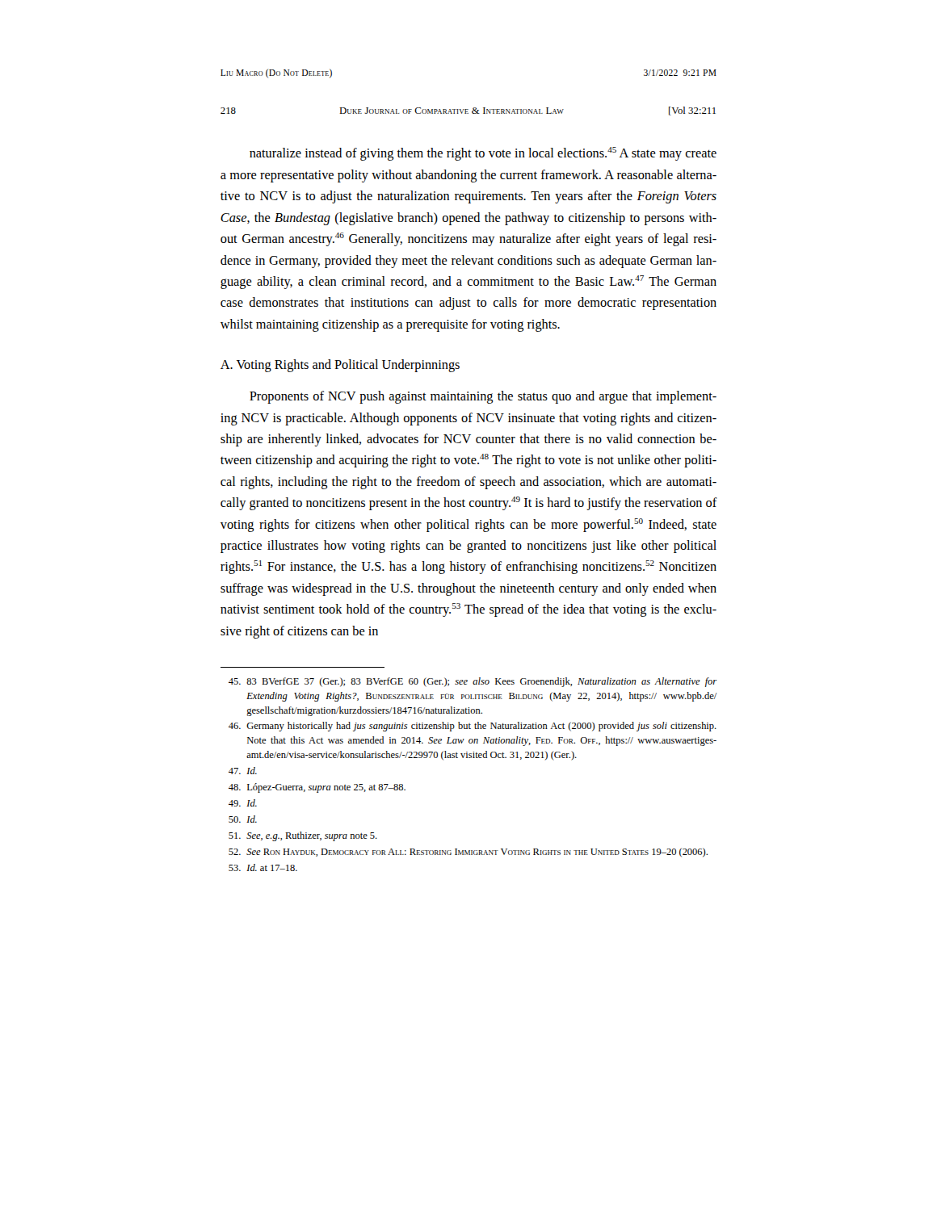Liu Macro (Do Not Delete) 3/1/2022 9:21 PM
218 Duke Journal of Comparative & International Law [Vol 32:211
naturalize instead of giving them the right to vote in local elections.45 A state may create a more representative polity without abandoning the current framework. A reasonable alternative to NCV is to adjust the naturalization requirements. Ten years after the Foreign Voters Case, the Bundestag (legislative branch) opened the pathway to citizenship to persons without German ancestry.46 Generally, noncitizens may naturalize after eight years of legal residence in Germany, provided they meet the relevant conditions such as adequate German language ability, a clean criminal record, and a commitment to the Basic Law.47 The German case demonstrates that institutions can adjust to calls for more democratic representation whilst maintaining citizenship as a prerequisite for voting rights.
A. Voting Rights and Political Underpinnings
Proponents of NCV push against maintaining the status quo and argue that implementing NCV is practicable. Although opponents of NCV insinuate that voting rights and citizenship are inherently linked, advocates for NCV counter that there is no valid connection between citizenship and acquiring the right to vote.48 The right to vote is not unlike other political rights, including the right to the freedom of speech and association, which are automatically granted to noncitizens present in the host country.49 It is hard to justify the reservation of voting rights for citizens when other political rights can be more powerful.50 Indeed, state practice illustrates how voting rights can be granted to noncitizens just like other political rights.51 For instance, the U.S. has a long history of enfranchising noncitizens.52 Noncitizen suffrage was widespread in the U.S. throughout the nineteenth century and only ended when nativist sentiment took hold of the country.53 The spread of the idea that voting is the exclusive right of citizens can be in
45. 83 BVerfGE 37 (Ger.); 83 BVerfGE 60 (Ger.); see also Kees Groenendijk, Naturalization as Alternative for Extending Voting Rights?, Bundeszentrale für politische Bildung (May 22, 2014), https:// www.bpb.de/ gesellschaft/migration/kurzdossiers/184716/naturalization.
46. Germany historically had jus sanguinis citizenship but the Naturalization Act (2000) provided jus soli citizenship. Note that this Act was amended in 2014. See Law on Nationality, Fed. For. Off., https:// www.auswaertiges- amt.de/en/visa-service/konsularisches/-/229970 (last visited Oct. 31, 2021) (Ger.).
47. Id.
48. López-Guerra, supra note 25, at 87–88.
49. Id.
50. Id.
51. See, e.g., Ruthizer, supra note 5.
52. See Ron Hayduk, Democracy for All: Restoring Immigrant Voting Rights in the United States 19–20 (2006).
53. Id. at 17–18.